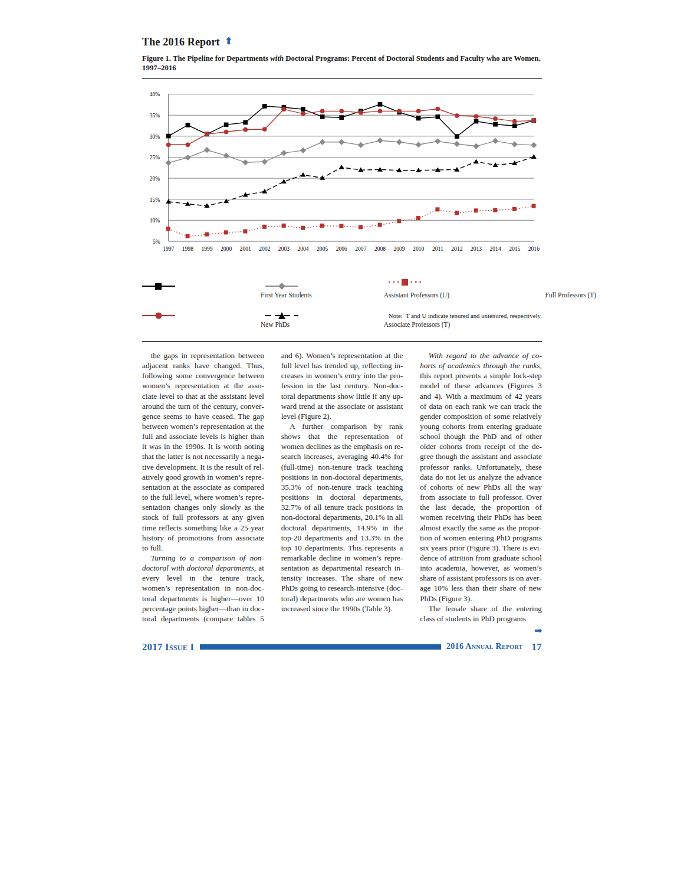The 2016 Report ⬆
Figure 1. The Pipeline for Departments with Doctoral Programs: Percent of Doctoral Students and Faculty who are Women, 1997–2016
40% 35% 30% 25% 20% 15% 10% 5% 1997 1998 1999 2000 2001 2002 2003 2004 2005 2006 2007 2008 2009 2010 2011 2012 2013 2014 2015 2016
First Year Students
Assistant Professors (U)
Full Professors (T)
New PhDs
Associate Professors (T)
Note: T and U indicate tenured and untenured, respectively.
the gaps in representation between adjacent ranks have changed. Thus, following some convergence between women’s representation at the associate level to that at the assistant level around the turn of the century, convergence seems to have ceased. The gap between women’s representation at the full and associate levels is higher than it was in the 1990s. It is worth noting that the latter is not necessarily a negative development. It is the result of relatively good growth in women’s representation at the associate as compared to the full level, where women’s representation changes only slowly as the stock of full professors at any given time reflects something like a 25-year history of promotions from associate to full.
Turning to a comparison of non-doctoral with doctoral departments, at every level in the tenure track, women’s representation in non-doctoral departments is higher—over 10 percentage points higher—than in doctoral departments (compare tables 5 and 6). Women’s representation at the full level has trended up, reflecting increases in women’s entry into the profession in the last century. Non-doctoral departments show little if any upward trend at the associate or assistant level (Figure 2).
A further comparison by rank shows that the representation of women declines as the emphasis on research increases, averaging 40.4% for (full-time) non-tenure track teaching positions in non-doctoral departments, 35.3% of non-tenure track teaching positions in doctoral departments, 32.7% of all tenure track positions in non-doctoral departments, 20.1% in all doctoral departments, 14.9% in the top-20 departments and 13.3% in the top 10 departments. This represents a remarkable decline in women’s representation as departmental research intensity increases. The share of new PhDs going to research-intensive (doctoral) departments who are women has increased since the 1990s (Table 3).
With regard to the advance of cohorts of academics through the ranks, this report presents a simple lock-step model of these advances (Figures 3 and 4). With a maximum of 42 years of data on each rank we can track the gender composition of some relatively young cohorts from entering graduate school though the PhD and of other older cohorts from receipt of the degree though the assistant and associate professor ranks. Unfortunately, these data do not let us analyze the advance of cohorts of new PhDs all the way from associate to full professor. Over the last decade, the proportion of women receiving their PhDs has been almost exactly the same as the proportion of women entering PhD programs six years prior (Figure 3). There is evidence of attrition from graduate school into academia, however, as women’s share of assistant professors is on average 10% less than their share of new PhDs (Figure 3).
The female share of the entering class of students in PhD programs
➡
2017 Issue I 2016 Annual Report 17